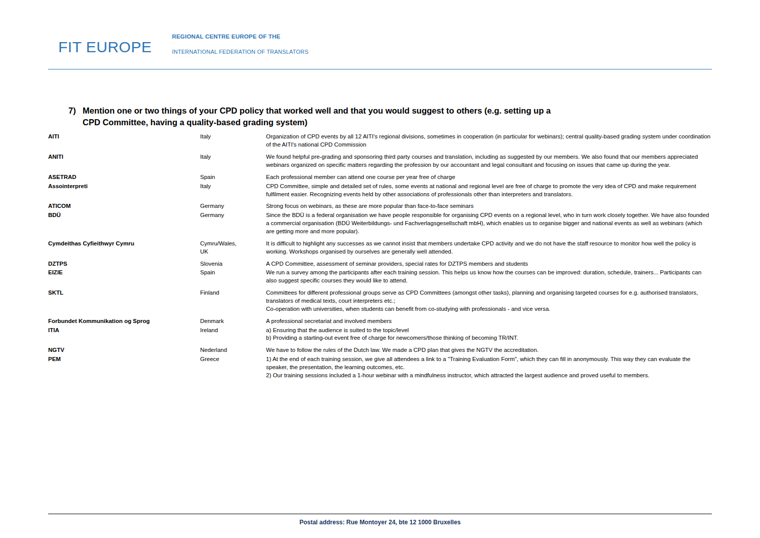FIT EUROPE
REGIONAL CENTRE EUROPE OF THE
INTERNATIONAL FEDERATION OF TRANSLATORS
7) Mention one or two things of your CPD policy that worked well and that you would suggest to others (e.g. setting up a CPD Committee, having a quality-based grading system)
| AITI | Italy | Organization of CPD events by all 12 AITI's regional divisions, sometimes in cooperation (in particular for webinars); central quality-based grading system under coordination of the AITI's national CPD Commission |
| ANITI | Italy | We found helpful pre-grading and sponsoring third party courses and translation, including as suggested by our members. We also found that our members appreciated webinars organized on specific matters regarding the profession by our accountant and legal consultant and focusing on issues that came up during the year. |
| ASETRAD | Spain | Each professional member can attend one course per year free of charge |
| Assointerpreti | Italy | CPD Committee, simple and detailed set of rules, some events at national and regional level are free of charge to promote the very idea of CPD and make requirement fulfilment easier. Recognizing events held by other associations of professionals other than interpreters and translators. |
| ATICOM | Germany | Strong focus on webinars, as these are more popular than face-to-face seminars |
| BDÜ | Germany | Since the BDÜ is a federal organisation we have people responsible for organising CPD events on a regional level, who in turn work closely together. We have also founded a commercial organisation (BDÜ Weiterbildungs- und Fachverlagsgesellschaft mbH), which enables us to organise bigger and national events as well as webinars (which are getting more and more popular). |
| Cymdeithas Cyfieithwyr Cymru | Cymru/Wales, UK | It is difficult to highlight any successes as we cannot insist that members undertake CPD activity and we do not have the staff resource to monitor how well the policy is working. Workshops organised by ourselves are generally well attended. |
| DZTPS | Slovenia | A CPD Committee, assessment of seminar providers, special rates for DZTPS members and students |
| EIZIE | Spain | We run a survey among the participants after each training session. This helps us know how the courses can be improved: duration, schedule, trainers... Participants can also suggest specific courses they would like to attend. |
| SKTL | Finland | Committees for different professional groups serve as CPD Committees (amongst other tasks), planning and organising targeted courses for e.g. authorised translators, translators of medical texts, court interpreters etc.; Co-operation with universities, when students can benefit from co-studying with professionals - and vice versa. |
| Forbundet Kommunikation og Sprog | Denmark | A professional secretariat and involved members |
| ITIA | Ireland | a) Ensuring that the audience is suited to the topic/level b) Providing a starting-out event free of charge for newcomers/those thinking of becoming TR/INT. |
| NGTV | Nederland | We have to follow the rules of the Dutch law. We made a CPD plan that gives the NGTV the accreditation. |
| PEM | Greece | 1) At the end of each training session, we give all attendees a link to a "Training Evaluation Form", which they can fill in anonymously. This way they can evaluate the speaker, the presentation, the learning outcomes, etc. 2) Our training sessions included a 1-hour webinar with a mindfulness instructor, which attracted the largest audience and proved useful to members. |
Postal address: Rue Montoyer 24, bte 12 1000 Bruxelles